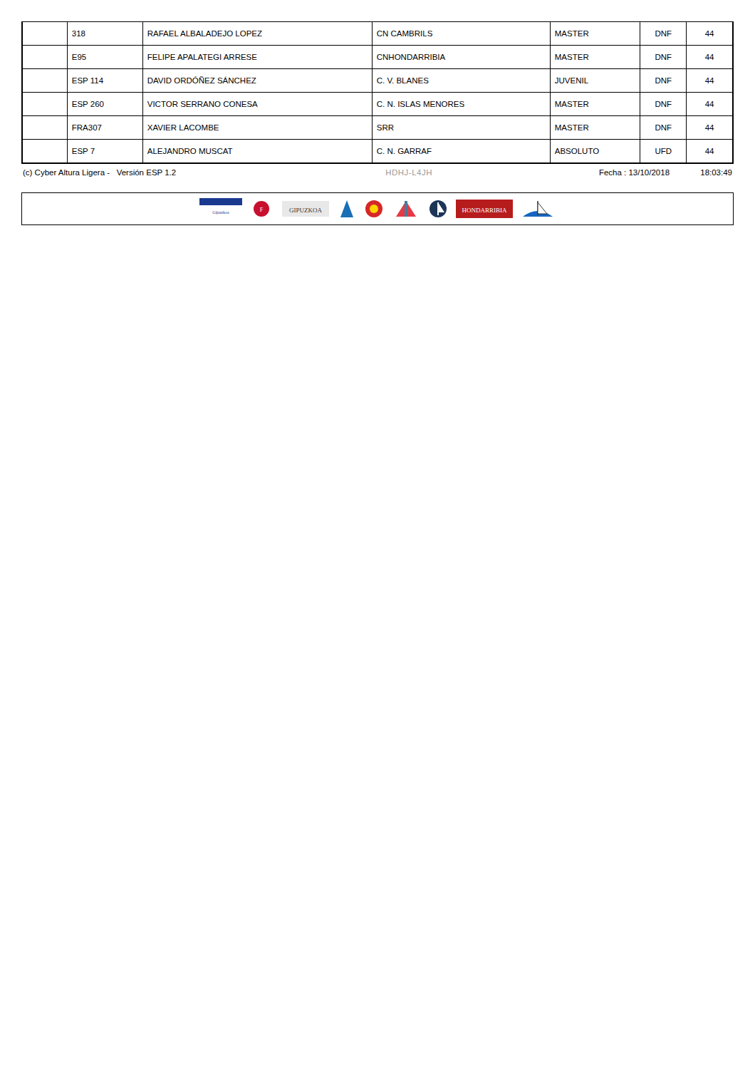| | 318 | RAFAEL ALBALADEJO LOPEZ | CN CAMBRILS | MASTER | DNF | 44 |
| | E95 | FELIPE APALATEGI ARRESE | CNHONDARRIBIA | MASTER | DNF | 44 |
| | ESP 114 | DAVID ORDÓÑEZ SÁNCHEZ | C. V. BLANES | JUVENIL | DNF | 44 |
| | ESP 260 | VICTOR SERRANO CONESA | C. N. ISLAS MENORES | MASTER | DNF | 44 |
| | FRA307 | XAVIER LACOMBE | SRR | MASTER | DNF | 44 |
| | ESP 7 | ALEJANDRO MUSCAT | C. N. GARRAF | ABSOLUTO | UFD | 44 |
(c) Cyber Altura Ligera - Versión ESP 1.2
HDHJ-L4JH
Fecha : 13/10/2018 18:03:49